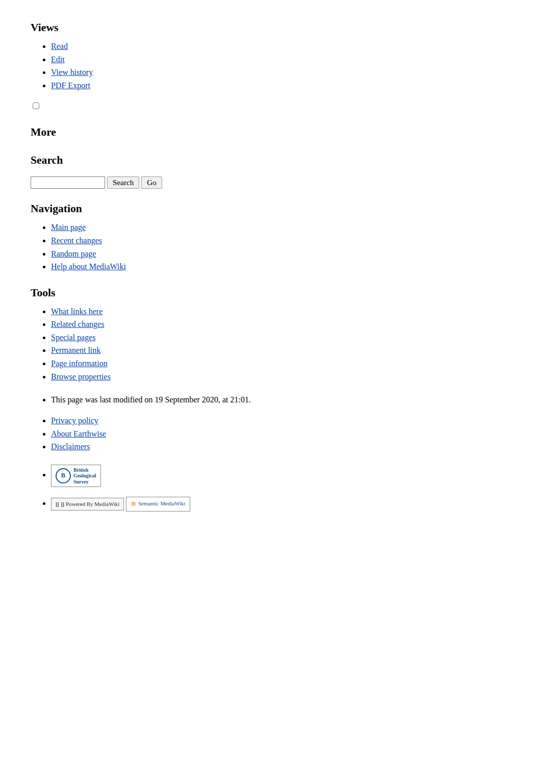Views
Read
Edit
View history
PDF Export
More
Search
Navigation
Main page
Recent changes
Random page
Help about MediaWiki
Tools
What links here
Related changes
Special pages
Permanent link
Page information
Browse properties
This page was last modified on 19 September 2020, at 21:01.
Privacy policy
About Earthwise
Disclaimers
BBritish
Geological
Survey
[[ ]] Powered By MediaWiki❄Semantic MediaWiki